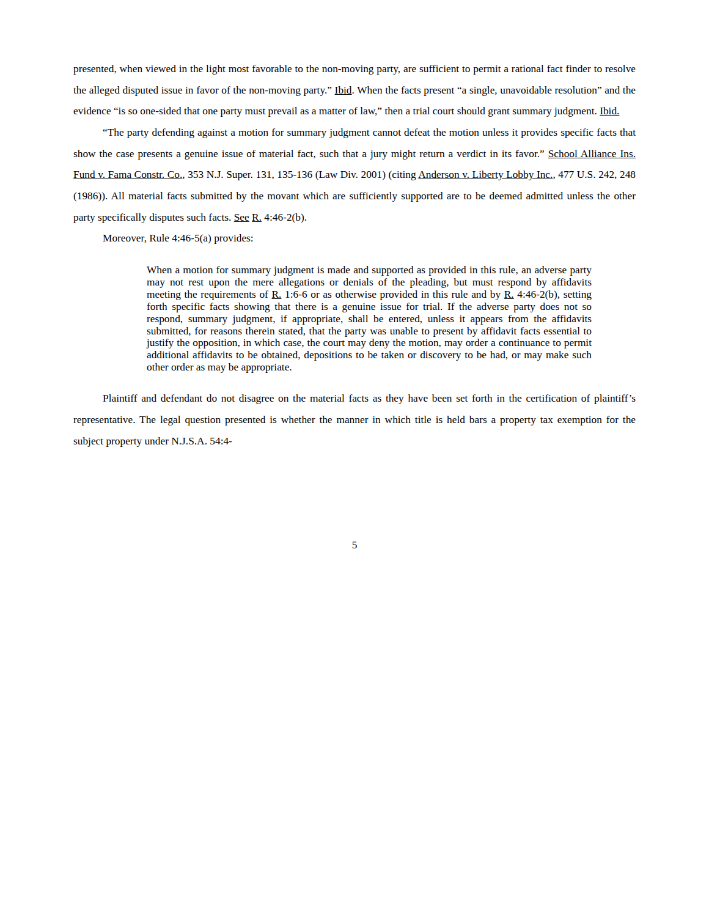presented, when viewed in the light most favorable to the non-moving party, are sufficient to permit a rational fact finder to resolve the alleged disputed issue in favor of the non-moving party.” Ibid. When the facts present “a single, unavoidable resolution” and the evidence “is so one-sided that one party must prevail as a matter of law,” then a trial court should grant summary judgment. Ibid.
“The party defending against a motion for summary judgment cannot defeat the motion unless it provides specific facts that show the case presents a genuine issue of material fact, such that a jury might return a verdict in its favor.” School Alliance Ins. Fund v. Fama Constr. Co., 353 N.J. Super. 131, 135-136 (Law Div. 2001) (citing Anderson v. Liberty Lobby Inc., 477 U.S. 242, 248 (1986)). All material facts submitted by the movant which are sufficiently supported are to be deemed admitted unless the other party specifically disputes such facts. See R. 4:46-2(b).
Moreover, Rule 4:46-5(a) provides:
When a motion for summary judgment is made and supported as provided in this rule, an adverse party may not rest upon the mere allegations or denials of the pleading, but must respond by affidavits meeting the requirements of R. 1:6-6 or as otherwise provided in this rule and by R. 4:46-2(b), setting forth specific facts showing that there is a genuine issue for trial. If the adverse party does not so respond, summary judgment, if appropriate, shall be entered, unless it appears from the affidavits submitted, for reasons therein stated, that the party was unable to present by affidavit facts essential to justify the opposition, in which case, the court may deny the motion, may order a continuance to permit additional affidavits to be obtained, depositions to be taken or discovery to be had, or may make such other order as may be appropriate.
Plaintiff and defendant do not disagree on the material facts as they have been set forth in the certification of plaintiff’s representative. The legal question presented is whether the manner in which title is held bars a property tax exemption for the subject property under N.J.S.A. 54:4-
5